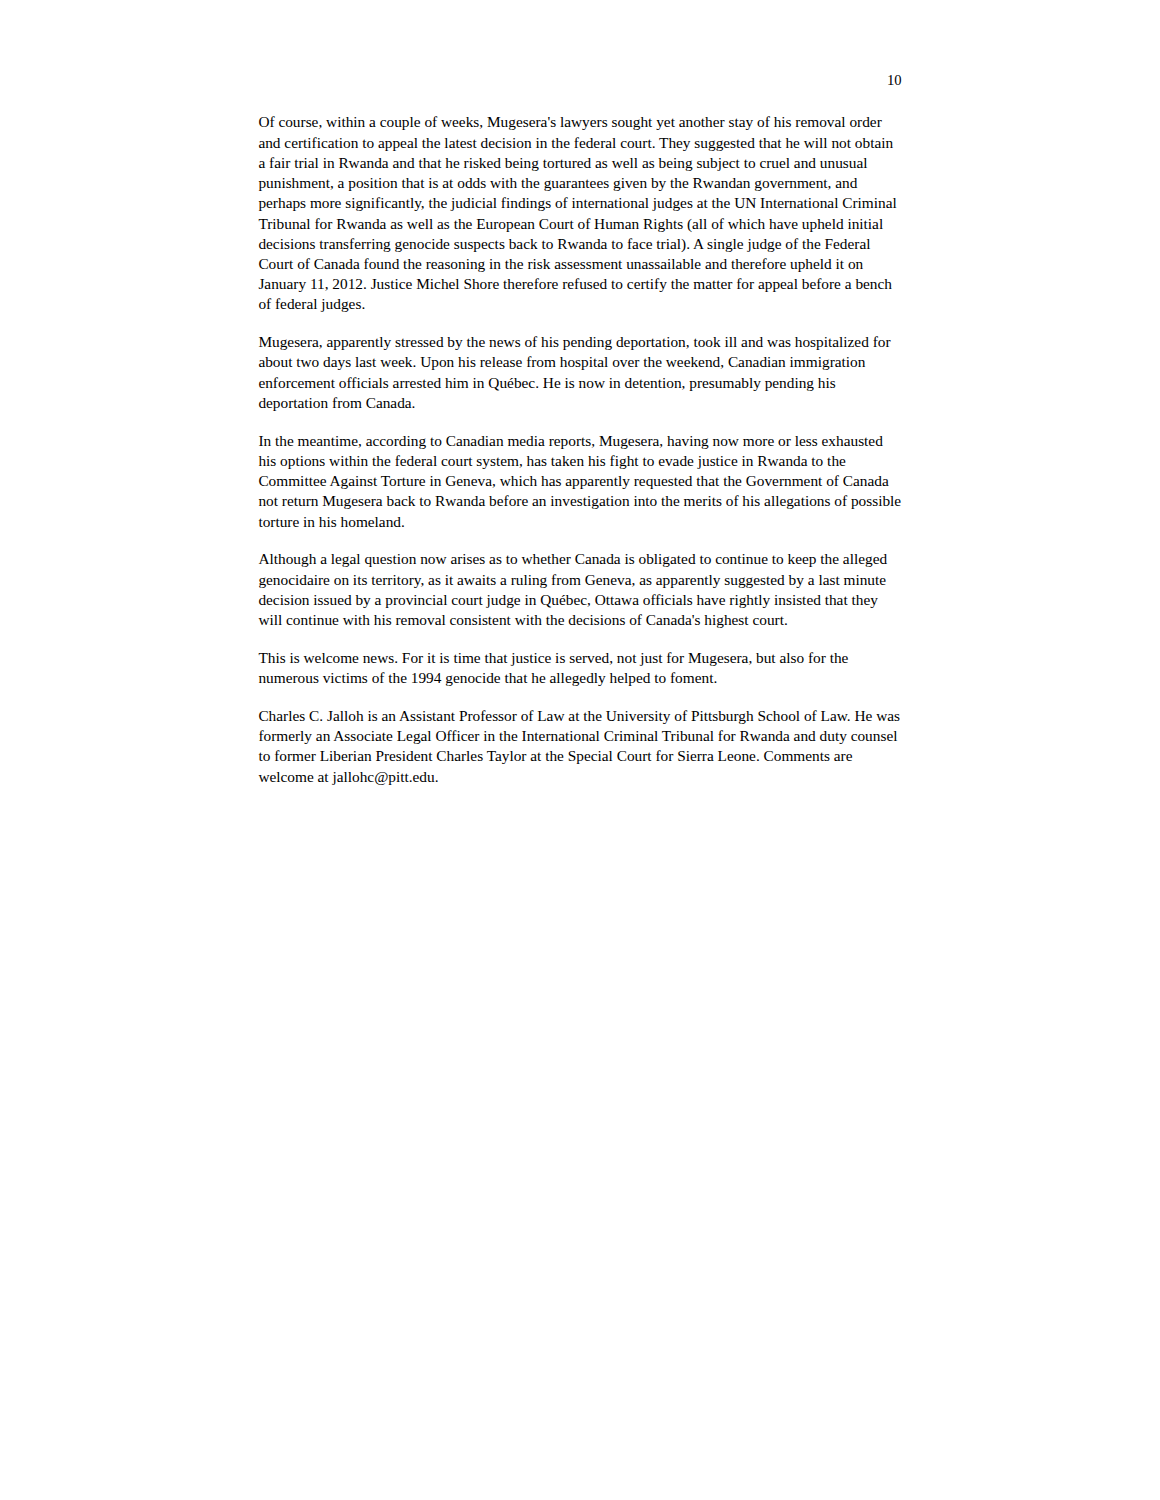10
Of course, within a couple of weeks, Mugesera's lawyers sought yet another stay of his removal order and certification to appeal the latest decision in the federal court. They suggested that he will not obtain a fair trial in Rwanda and that he risked being tortured as well as being subject to cruel and unusual punishment, a position that is at odds with the guarantees given by the Rwandan government, and perhaps more significantly, the judicial findings of international judges at the UN International Criminal Tribunal for Rwanda as well as the European Court of Human Rights (all of which have upheld initial decisions transferring genocide suspects back to Rwanda to face trial). A single judge of the Federal Court of Canada found the reasoning in the risk assessment unassailable and therefore upheld it on January 11, 2012. Justice Michel Shore therefore refused to certify the matter for appeal before a bench of federal judges.
Mugesera, apparently stressed by the news of his pending deportation, took ill and was hospitalized for about two days last week. Upon his release from hospital over the weekend, Canadian immigration enforcement officials arrested him in Québec. He is now in detention, presumably pending his deportation from Canada.
In the meantime, according to Canadian media reports, Mugesera, having now more or less exhausted his options within the federal court system, has taken his fight to evade justice in Rwanda to the Committee Against Torture in Geneva, which has apparently requested that the Government of Canada not return Mugesera back to Rwanda before an investigation into the merits of his allegations of possible torture in his homeland.
Although a legal question now arises as to whether Canada is obligated to continue to keep the alleged genocidaire on its territory, as it awaits a ruling from Geneva, as apparently suggested by a last minute decision issued by a provincial court judge in Québec, Ottawa officials have rightly insisted that they will continue with his removal consistent with the decisions of Canada's highest court.
This is welcome news. For it is time that justice is served, not just for Mugesera, but also for the numerous victims of the 1994 genocide that he allegedly helped to foment.
Charles C. Jalloh is an Assistant Professor of Law at the University of Pittsburgh School of Law. He was formerly an Associate Legal Officer in the International Criminal Tribunal for Rwanda and duty counsel to former Liberian President Charles Taylor at the Special Court for Sierra Leone. Comments are welcome at jallohc@pitt.edu.